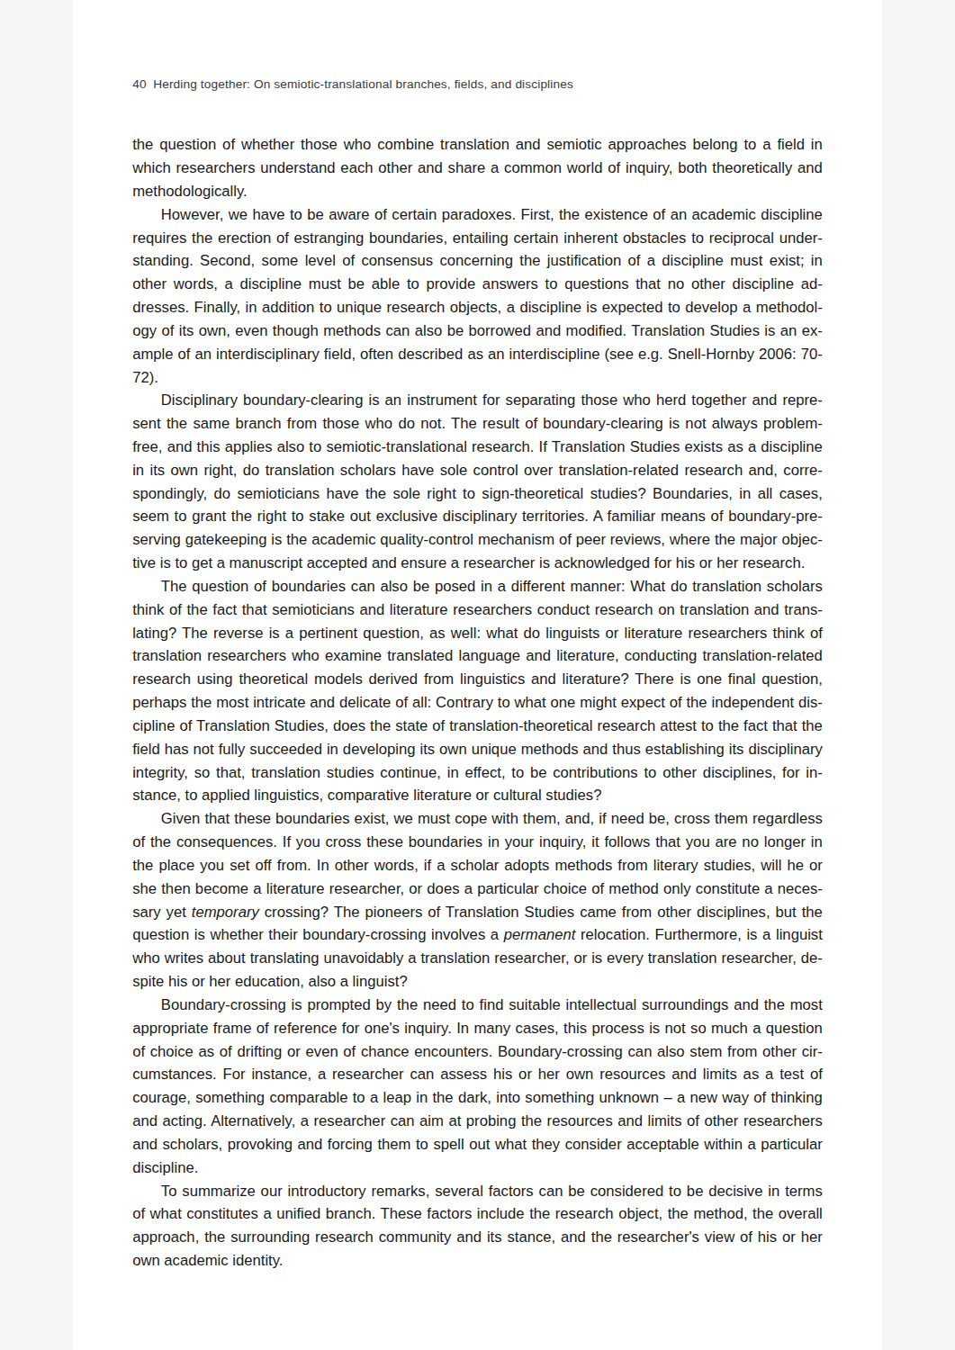40 Herding together: On semiotic-translational branches, fields, and disciplines
the question of whether those who combine translation and semiotic approaches belong to a field in which researchers understand each other and share a common world of inquiry, both theoretically and methodologically.
However, we have to be aware of certain paradoxes. First, the existence of an academic discipline requires the erection of estranging boundaries, entailing certain inherent obstacles to reciprocal understanding. Second, some level of consensus concerning the justification of a discipline must exist; in other words, a discipline must be able to provide answers to questions that no other discipline addresses. Finally, in addition to unique research objects, a discipline is expected to develop a methodology of its own, even though methods can also be borrowed and modified. Translation Studies is an example of an interdisciplinary field, often described as an interdiscipline (see e.g. Snell-Hornby 2006: 70-72).
Disciplinary boundary-clearing is an instrument for separating those who herd together and represent the same branch from those who do not. The result of boundary-clearing is not always problem-free, and this applies also to semiotic-translational research. If Translation Studies exists as a discipline in its own right, do translation scholars have sole control over translation-related research and, correspondingly, do semioticians have the sole right to sign-theoretical studies? Boundaries, in all cases, seem to grant the right to stake out exclusive disciplinary territories. A familiar means of boundary-preserving gatekeeping is the academic quality-control mechanism of peer reviews, where the major objective is to get a manuscript accepted and ensure a researcher is acknowledged for his or her research.
The question of boundaries can also be posed in a different manner: What do translation scholars think of the fact that semioticians and literature researchers conduct research on translation and translating? The reverse is a pertinent question, as well: what do linguists or literature researchers think of translation researchers who examine translated language and literature, conducting translation-related research using theoretical models derived from linguistics and literature? There is one final question, perhaps the most intricate and delicate of all: Contrary to what one might expect of the independent discipline of Translation Studies, does the state of translation-theoretical research attest to the fact that the field has not fully succeeded in developing its own unique methods and thus establishing its disciplinary integrity, so that, translation studies continue, in effect, to be contributions to other disciplines, for instance, to applied linguistics, comparative literature or cultural studies?
Given that these boundaries exist, we must cope with them, and, if need be, cross them regardless of the consequences. If you cross these boundaries in your inquiry, it follows that you are no longer in the place you set off from. In other words, if a scholar adopts methods from literary studies, will he or she then become a literature researcher, or does a particular choice of method only constitute a necessary yet temporary crossing? The pioneers of Translation Studies came from other disciplines, but the question is whether their boundary-crossing involves a permanent relocation. Furthermore, is a linguist who writes about translating unavoidably a translation researcher, or is every translation researcher, despite his or her education, also a linguist?
Boundary-crossing is prompted by the need to find suitable intellectual surroundings and the most appropriate frame of reference for one's inquiry. In many cases, this process is not so much a question of choice as of drifting or even of chance encounters. Boundary-crossing can also stem from other circumstances. For instance, a researcher can assess his or her own resources and limits as a test of courage, something comparable to a leap in the dark, into something unknown – a new way of thinking and acting. Alternatively, a researcher can aim at probing the resources and limits of other researchers and scholars, provoking and forcing them to spell out what they consider acceptable within a particular discipline.
To summarize our introductory remarks, several factors can be considered to be decisive in terms of what constitutes a unified branch. These factors include the research object, the method, the overall approach, the surrounding research community and its stance, and the researcher's view of his or her own academic identity.